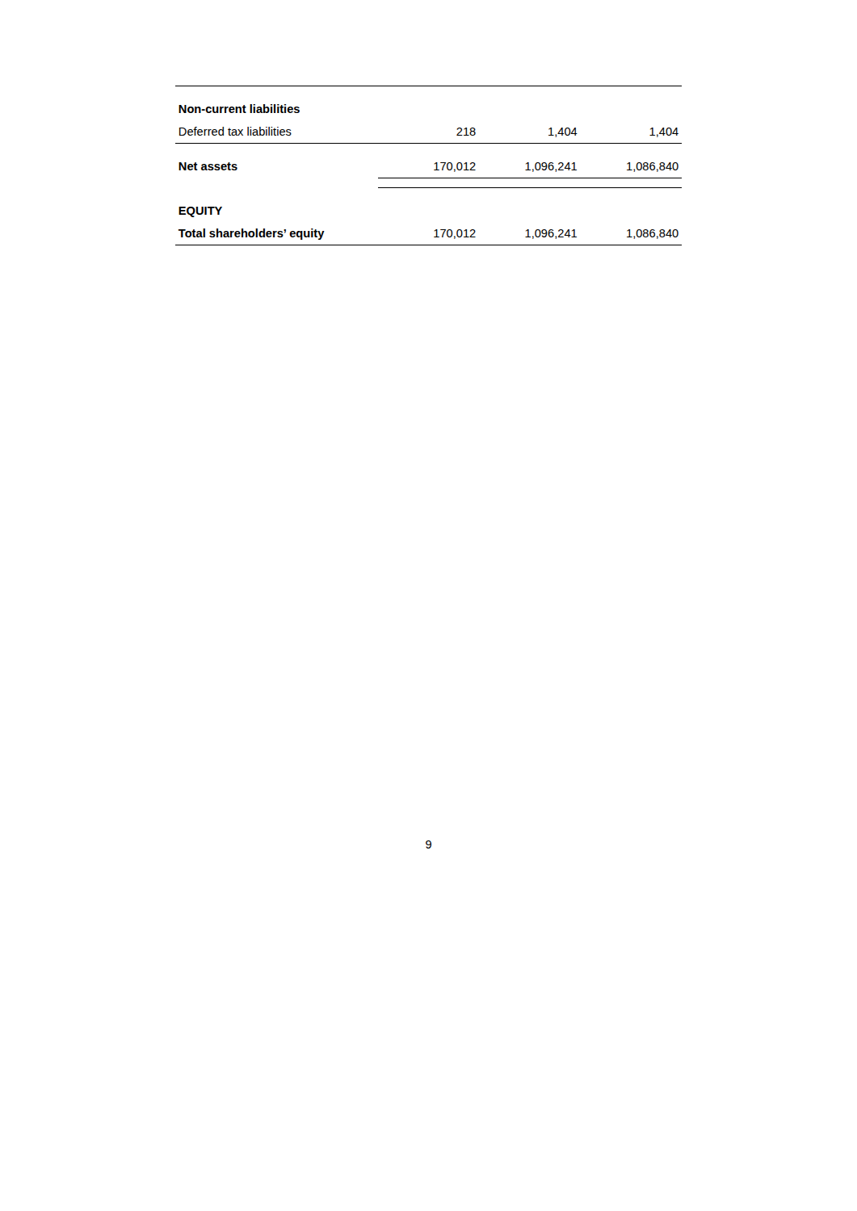| Non-current liabilities | | | |
| Deferred tax liabilities | 218 | 1,404 | 1,404 |
| Net assets | 170,012 | 1,096,241 | 1,086,840 |
| EQUITY | | | |
| Total shareholders’ equity | 170,012 | 1,096,241 | 1,086,840 |
9